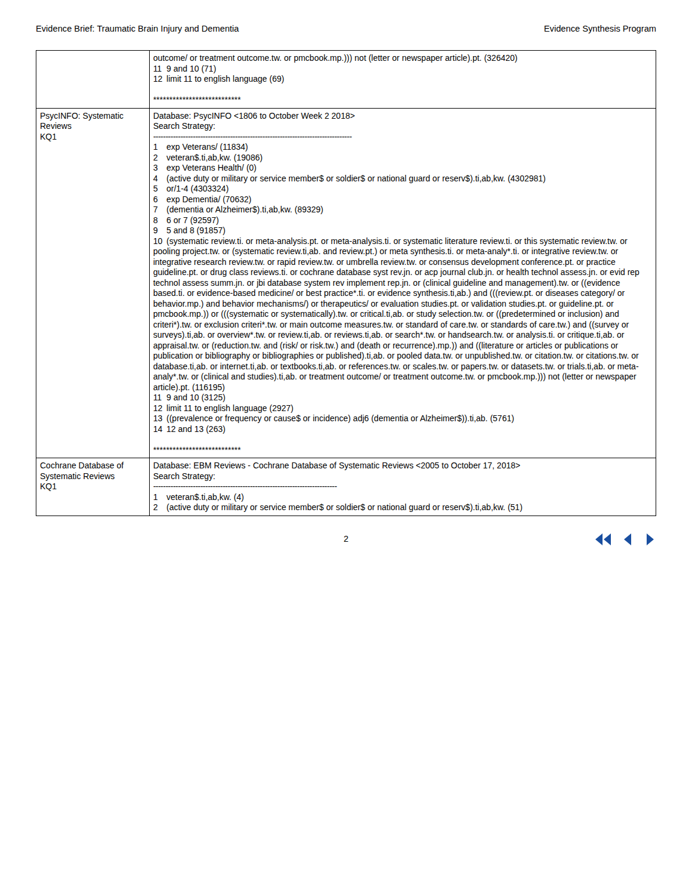Evidence Brief: Traumatic Brain Injury and Dementia
Evidence Synthesis Program
| | outcome/ or treatment outcome.tw. or pmcbook.mp.))) not (letter or newspaper article).pt. (326420) 11 9 and 10 (71) 12 limit 11 to english language (69) *************************** |
| PsycINFO: Systematic Reviews KQ1 | Database: PsycINFO <1806 to October Week 2 2018> Search Strategy: -------------------------------------------------------------------------------- 1 exp Veterans/ (11834) 2 veteran$.ti,ab,kw. (19086) 3 exp Veterans Health/ (0) 4 (active duty or military or service member$ or soldier$ or national guard or reserv$).ti,ab,kw. (4302981) 5 or/1-4 (4303324) 6 exp Dementia/ (70632) 7 (dementia or Alzheimer$).ti,ab,kw. (89329) 8 6 or 7 (92597) 9 5 and 8 (91857) 10 (systematic review.ti. or meta-analysis.pt. or meta-analysis.ti. or systematic literature review.ti. or this systematic review.tw. or pooling project.tw. or (systematic review.ti,ab. and review.pt.) or meta synthesis.ti. or meta-analy*.ti. or integrative review.tw. or integrative research review.tw. or rapid review.tw. or umbrella review.tw. or consensus development conference.pt. or practice guideline.pt. or drug class reviews.ti. or cochrane database syst rev.jn. or acp journal club.jn. or health technol assess.jn. or evid rep technol assess summ.jn. or jbi database system rev implement rep.jn. or (clinical guideline and management).tw. or ((evidence based.ti. or evidence-based medicine/ or best practice*.ti. or evidence synthesis.ti,ab.) and (((review.pt. or diseases category/ or behavior.mp.) and behavior mechanisms/) or therapeutics/ or evaluation studies.pt. or validation studies.pt. or guideline.pt. or pmcbook.mp.)) or (((systematic or systematically).tw. or critical.ti,ab. or study selection.tw. or ((predetermined or inclusion) and criteri*).tw. or exclusion criteri*.tw. or main outcome measures.tw. or standard of care.tw. or standards of care.tw.) and ((survey or surveys).ti,ab. or overview*.tw. or review.ti,ab. or reviews.ti,ab. or search*.tw. or handsearch.tw. or analysis.ti. or critique.ti,ab. or appraisal.tw. or (reduction.tw. and (risk/ or risk.tw.) and (death or recurrence).mp.)) and ((literature or articles or publications or publication or bibliography or bibliographies or published).ti,ab. or pooled data.tw. or unpublished.tw. or citation.tw. or citations.tw. or database.ti,ab. or internet.ti,ab. or textbooks.ti,ab. or references.tw. or scales.tw. or papers.tw. or datasets.tw. or trials.ti,ab. or meta-analy*.tw. or (clinical and studies).ti,ab. or treatment outcome/ or treatment outcome.tw. or pmcbook.mp.))) not (letter or newspaper article).pt. (116195) 11 9 and 10 (3125) 12 limit 11 to english language (2927) 13 ((prevalence or frequency or cause$ or incidence) adj6 (dementia or Alzheimer$)).ti,ab. (5761) 14 12 and 13 (263) *************************** |
| Cochrane Database of Systematic Reviews KQ1 | Database: EBM Reviews - Cochrane Database of Systematic Reviews <2005 to October 17, 2018> Search Strategy: -------------------------------------------------------------------------- 1 veteran$.ti,ab,kw. (4) 2 (active duty or military or service member$ or soldier$ or national guard or reserv$).ti,ab,kw. (51) |
2